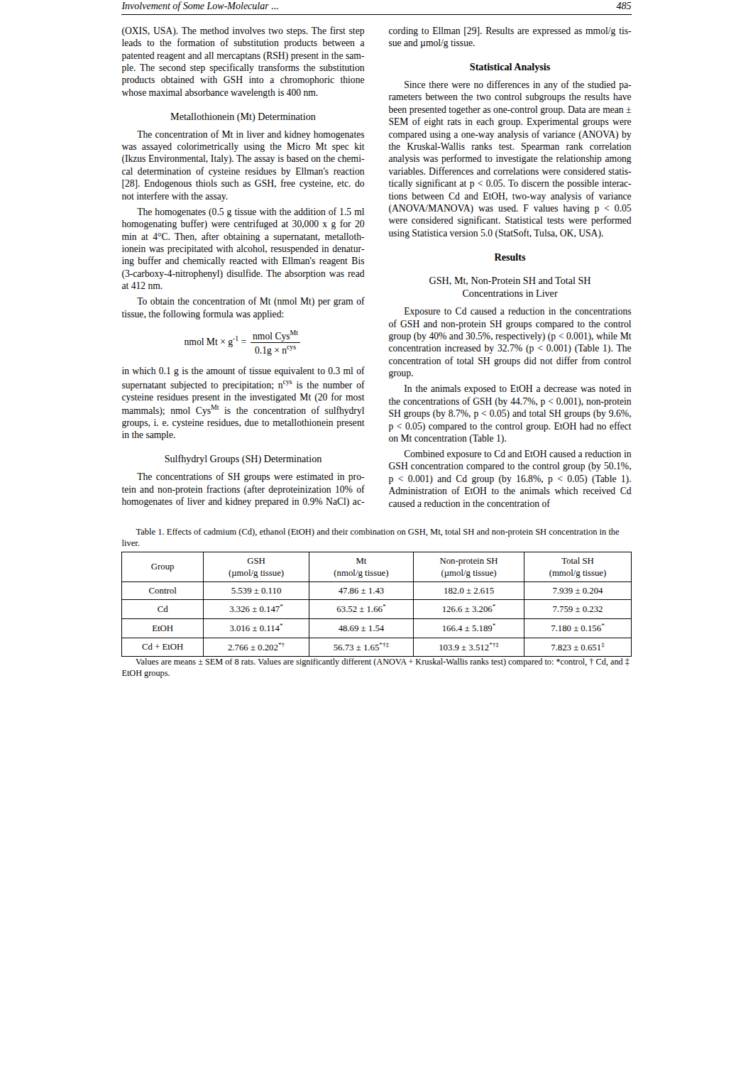Involvement of Some Low-Molecular ... 485
(OXIS, USA). The method involves two steps. The first step leads to the formation of substitution products between a patented reagent and all mercaptans (RSH) present in the sample. The second step specifically transforms the substitution products obtained with GSH into a chromophoric thione whose maximal absorbance wavelength is 400 nm.
Metallothionein (Mt) Determination
The concentration of Mt in liver and kidney homogenates was assayed colorimetrically using the Micro Mt spec kit (Ikzus Environmental, Italy). The assay is based on the chemical determination of cysteine residues by Ellman's reaction [28]. Endogenous thiols such as GSH, free cysteine, etc. do not interfere with the assay.
The homogenates (0.5 g tissue with the addition of 1.5 ml homogenating buffer) were centrifuged at 30,000 x g for 20 min at 4°C. Then, after obtaining a supernatant, metallothionein was precipitated with alcohol, resuspended in denaturing buffer and chemically reacted with Ellman's reagent Bis (3-carboxy-4-nitrophenyl) disulfide. The absorption was read at 412 nm.
To obtain the concentration of Mt (nmol Mt) per gram of tissue, the following formula was applied:
nmol Mt × g-1 = nmol CysMt 0.1g × ncys
in which 0.1 g is the amount of tissue equivalent to 0.3 ml of supernatant subjected to precipitation; ncys is the number of cysteine residues present in the investigated Mt (20 for most mammals); nmol CysMt is the concentration of sulfhydryl groups, i. e. cysteine residues, due to metallothionein present in the sample.
Sulfhydryl Groups (SH) Determination
The concentrations of SH groups were estimated in protein and non-protein fractions (after deproteinization 10% of homogenates of liver and kidney prepared in 0.9% NaCl) according to Ellman [29]. Results are expressed as mmol/g tissue and µmol/g tissue.
Statistical Analysis
Since there were no differences in any of the studied parameters between the two control subgroups the results have been presented together as one-control group. Data are mean ± SEM of eight rats in each group. Experimental groups were compared using a one-way analysis of variance (ANOVA) by the Kruskal-Wallis ranks test. Spearman rank correlation analysis was performed to investigate the relationship among variables. Differences and correlations were considered statistically significant at p < 0.05. To discern the possible interactions between Cd and EtOH, two-way analysis of variance (ANOVA/MANOVA) was used. F values having p < 0.05 were considered significant. Statistical tests were performed using Statistica version 5.0 (StatSoft, Tulsa, OK, USA).
Results
GSH, Mt, Non-Protein SH and Total SH
Concentrations in Liver
Exposure to Cd caused a reduction in the concentrations of GSH and non-protein SH groups compared to the control group (by 40% and 30.5%, respectively) (p < 0.001), while Mt concentration increased by 32.7% (p < 0.001) (Table 1). The concentration of total SH groups did not differ from control group.
In the animals exposed to EtOH a decrease was noted in the concentrations of GSH (by 44.7%, p < 0.001), non-protein SH groups (by 8.7%, p < 0.05) and total SH groups (by 9.6%, p < 0.05) compared to the control group. EtOH had no effect on Mt concentration (Table 1).
Combined exposure to Cd and EtOH caused a reduction in GSH concentration compared to the control group (by 50.1%, p < 0.001) and Cd group (by 16.8%, p < 0.05) (Table 1). Administration of EtOH to the animals which received Cd caused a reduction in the concentration of
Table 1. Effects of cadmium (Cd), ethanol (EtOH) and their combination on GSH, Mt, total SH and non-protein SH concentration in the liver.
| Group | GSH (µmol/g tissue) | Mt (nmol/g tissue) | Non-protein SH (µmol/g tissue) | Total SH (mmol/g tissue) |
| --- | --- | --- | --- | --- |
| Control | 5.539 ± 0.110 | 47.86 ± 1.43 | 182.0 ± 2.615 | 7.939 ± 0.204 |
| Cd | 3.326 ± 0.147 * | 63.52 ± 1.66 * | 126.6 ± 3.206 * | 7.759 ± 0.232 |
| EtOH | 3.016 ± 0.114 * | 48.69 ± 1.54 | 166.4 ± 5.189 * | 7.180 ± 0.156 * |
| Cd + EtOH | 2.766 ± 0.202 *† | 56.73 ± 1.65 *†‡ | 103.9 ± 3.512 *†‡ | 7.823 ± 0.651 ‡ |
Values are means ± SEM of 8 rats. Values are significantly different (ANOVA + Kruskal-Wallis ranks test) compared to: *control, † Cd, and ‡ EtOH groups.